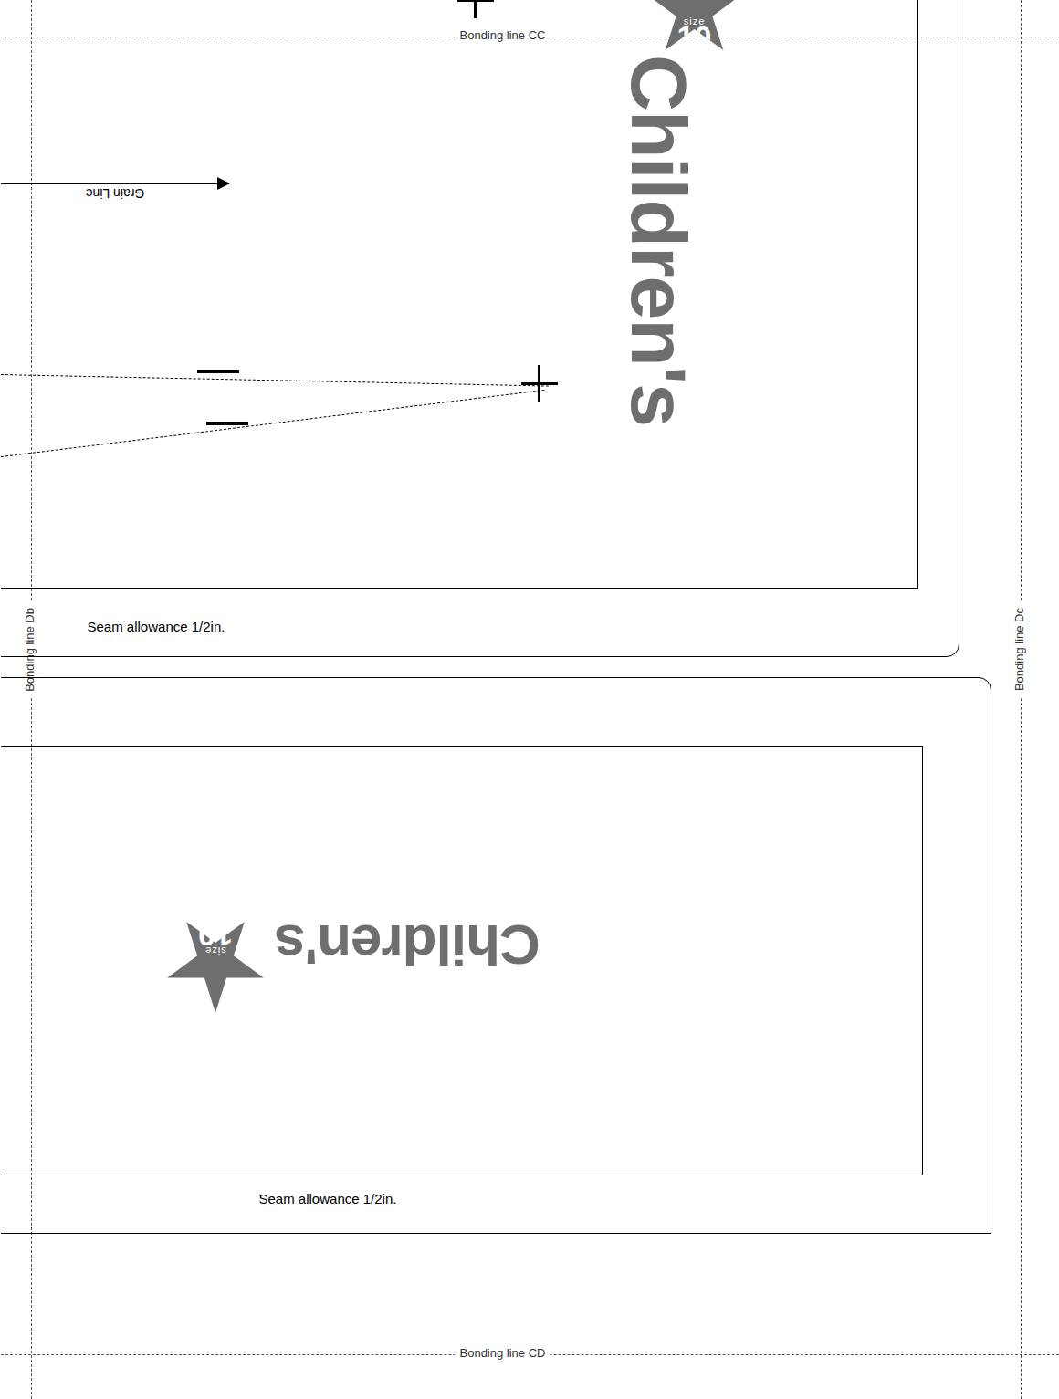Bonding line CC
Bonding line CD
Bonding line Db
Bonding line Dc
Grain Line
Children's
size 10
Seam allowance 1/2in.
Children's
size 10
Seam allowance 1/2in.